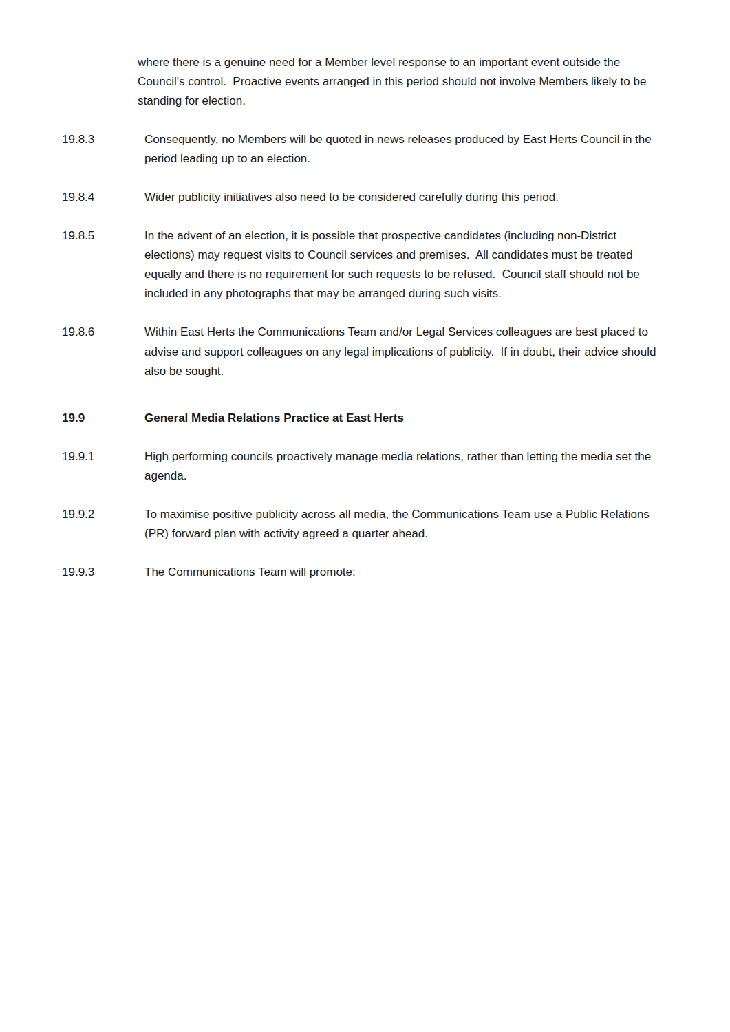where there is a genuine need for a Member level response to an important event outside the Council's control. Proactive events arranged in this period should not involve Members likely to be standing for election.
19.8.3
Consequently, no Members will be quoted in news releases produced by East Herts Council in the period leading up to an election.
19.8.4
Wider publicity initiatives also need to be considered carefully during this period.
19.8.5
In the advent of an election, it is possible that prospective candidates (including non-District elections) may request visits to Council services and premises. All candidates must be treated equally and there is no requirement for such requests to be refused. Council staff should not be included in any photographs that may be arranged during such visits.
19.8.6
Within East Herts the Communications Team and/or Legal Services colleagues are best placed to advise and support colleagues on any legal implications of publicity. If in doubt, their advice should also be sought.
19.9 General Media Relations Practice at East Herts
19.9.1
High performing councils proactively manage media relations, rather than letting the media set the agenda.
19.9.2
To maximise positive publicity across all media, the Communications Team use a Public Relations (PR) forward plan with activity agreed a quarter ahead.
19.9.3
The Communications Team will promote: